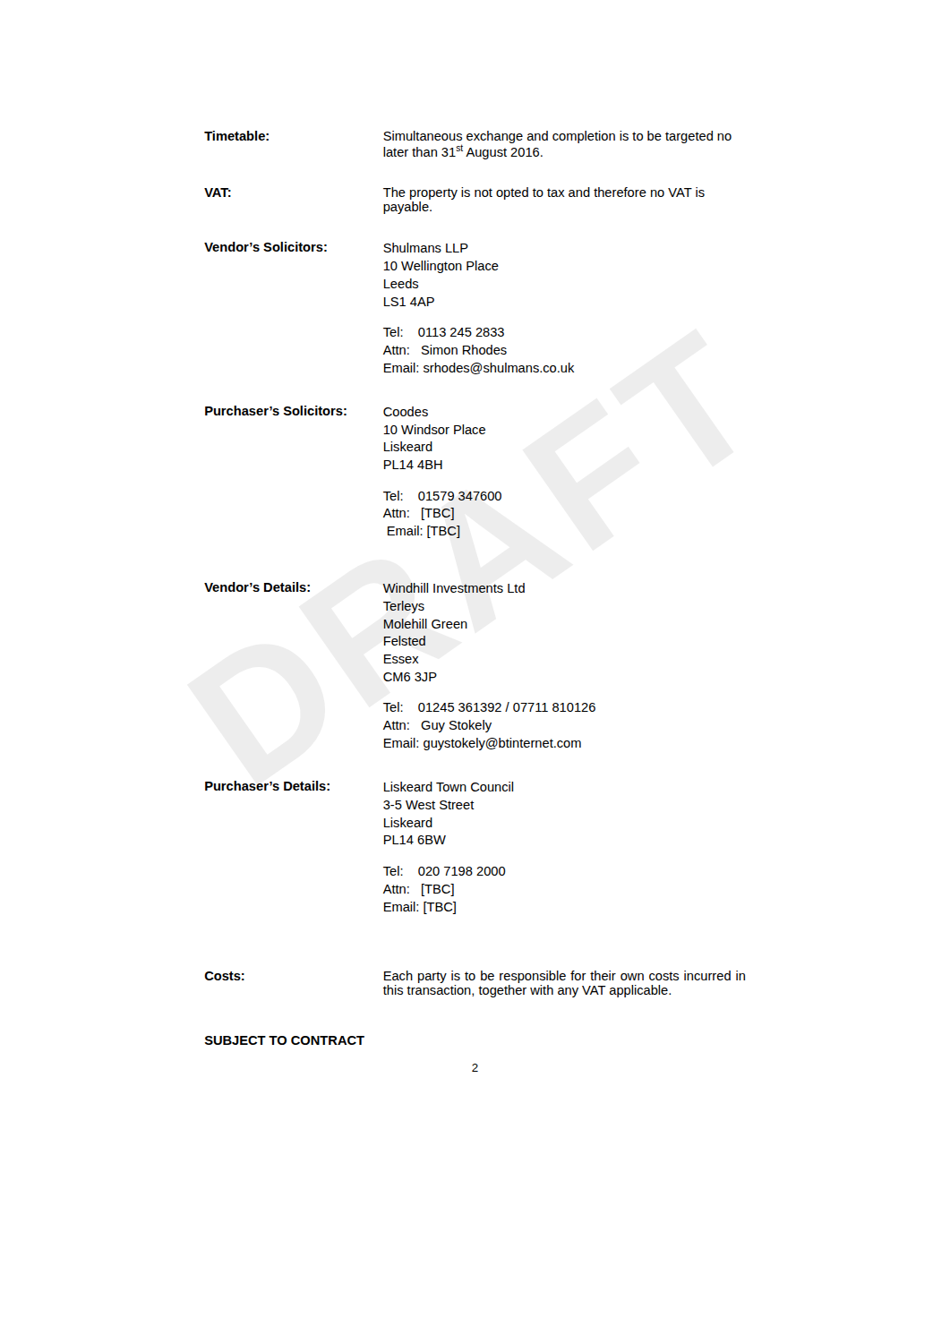DRAFT
| Timetable: | Simultaneous exchange and completion is to be targeted no later than 31 st August 2016. |
| VAT: | The property is not opted to tax and therefore no VAT is payable. |
| Vendor’s Solicitors: | Shulmans LLP 10 Wellington Place Leeds LS1 4AP Tel: 0113 245 2833 Attn: Simon Rhodes Email: srhodes@shulmans.co.uk |
| Purchaser’s Solicitors: | Coodes 10 Windsor Place Liskeard PL14 4BH Tel: 01579 347600 Attn: [TBC] Email: [TBC] |
| Vendor’s Details: | Windhill Investments Ltd Terleys Molehill Green Felsted Essex CM6 3JP Tel: 01245 361392 / 07711 810126 Attn: Guy Stokely Email: guystokely@btinternet.com |
| Purchaser’s Details: | Liskeard Town Council 3-5 West Street Liskeard PL14 6BW Tel: 020 7198 2000 Attn: [TBC] Email: [TBC] |
| Costs: | Each party is to be responsible for their own costs incurred in this transaction, together with any VAT applicable. |
SUBJECT TO CONTRACT
2